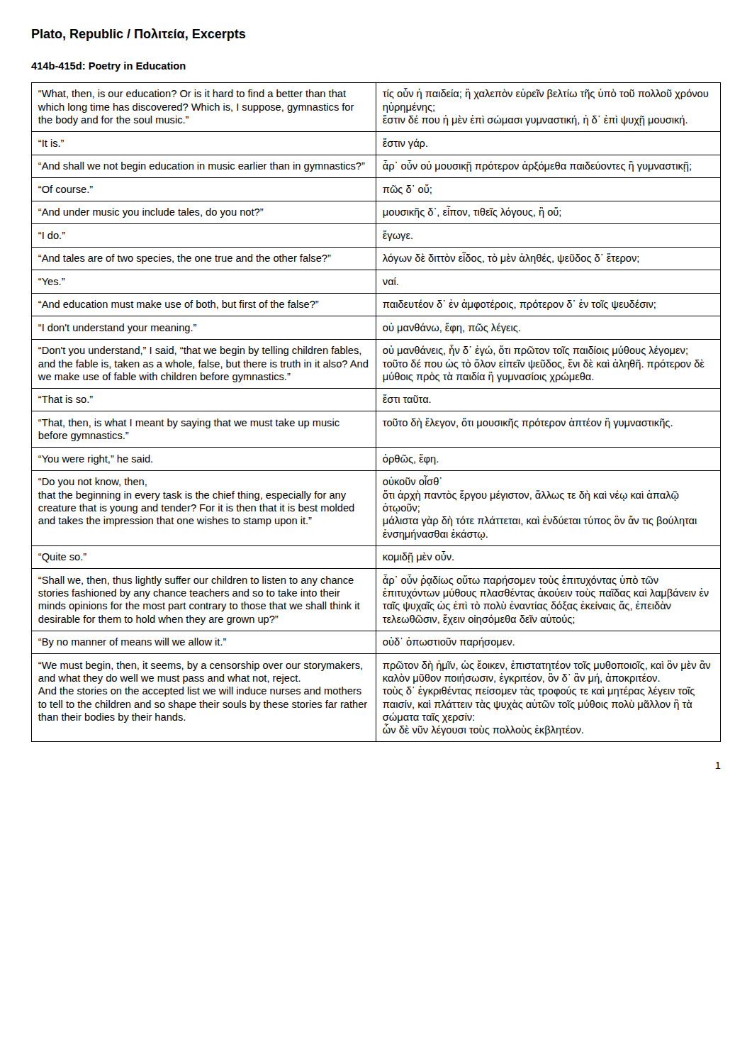Plato, Republic / Πολιτεία, Excerpts
414b-415d: Poetry in Education
| “What, then, is our education? Or is it hard to find a better than that which long time has discovered? Which is, I suppose, gymnastics for the body and for the soul music.” | τίς οὖν ἡ παιδεία; ἢ χαλεπὸν εὑρεῖν βελτίω τῆς ὑπὸ τοῦ πολλοῦ χρόνου ηὑρημένης; ἔστιν δέ που ἡ μὲν ἐπὶ σώμασι γυμναστική, ἡ δ᾽ ἐπὶ ψυχῇ μουσική. |
| “It is.” | ἔστιν γάρ. |
| “And shall we not begin education in music earlier than in gymnastics?” | ἆρ᾽ οὖν οὐ μουσικῇ πρότερον ἀρξόμεθα παιδεύοντες ἢ γυμναστικῇ; |
| “Of course.” | πῶς δ᾽ οὔ; |
| “And under music you include tales, do you not?” | μουσικῆς δ᾽, εἶπον, τιθεῖς λόγους, ἢ οὔ; |
| “I do.” | ἔγωγε. |
| “And tales are of two species, the one true and the other false?” | λόγων δὲ διττὸν εἶδος, τὸ μὲν ἀληθές, ψεῦδος δ᾽ ἕτερον; |
| “Yes.” | ναί. |
| “And education must make use of both, but first of the false?” | παιδευτέον δ᾽ ἐν ἀμφοτέροις, πρότερον δ᾽ ἐν τοῖς ψευδέσιν; |
| “I don't understand your meaning.” | οὐ μανθάνω, ἔφη, πῶς λέγεις. |
| “Don't you understand,” I said, “that we begin by telling children fables, and the fable is, taken as a whole, false, but there is truth in it also? And we make use of fable with children before gymnastics.” | οὐ μανθάνεις, ἦν δ᾽ ἐγώ, ὅτι πρῶτον τοῖς παιδίοις μύθους λέγομεν; τοῦτο δέ που ὡς τὸ ὅλον εἰπεῖν ψεῦδος, ἔνι δὲ καὶ ἀληθῆ. πρότερον δὲ μύθοις πρὸς τὰ παιδία ἢ γυμνασίοις χρώμεθα. |
| “That is so.” | ἔστι ταῦτα. |
| “That, then, is what I meant by saying that we must take up music before gymnastics.” | τοῦτο δὴ ἔλεγον, ὅτι μουσικῆς πρότερον ἁπτέον ἢ γυμναστικῆς. |
| “You were right,” he said. | ὀρθῶς, ἔφη. |
| “Do you not know, then, that the beginning in every task is the chief thing, especially for any creature that is young and tender? For it is then that it is best molded and takes the impression that one wishes to stamp upon it.” | οὐκοῦν οἶσθ᾽ ὅτι ἀρχὴ παντὸς ἔργου μέγιστον, ἄλλως τε δὴ καὶ νέῳ καὶ ἁπαλῷ ὁτῳοῦν; μάλιστα γὰρ δὴ τότε πλάττεται, καὶ ἐνδύεται τύπος ὃν ἄν τις βούληται ἐνσημήνασθαι ἑκάστῳ. |
| “Quite so.” | κομιδῇ μὲν οὖν. |
| “Shall we, then, thus lightly suffer our children to listen to any chance stories fashioned by any chance teachers and so to take into their minds opinions for the most part contrary to those that we shall think it desirable for them to hold when they are grown up?” | ἆρ᾽ οὖν ῥᾳδίως οὕτω παρήσομεν τοὺς ἐπιτυχόντας ὑπὸ τῶν ἐπιτυχόντων μύθους πλασθέντας ἀκούειν τοὺς παῖδας καὶ λαμβάνειν ἐν ταῖς ψυχαῖς ὡς ἐπὶ τὸ πολὺ ἐναντίας δόξας ἐκείναις ἅς, ἐπειδὰν τελεωθῶσιν, ἔχειν οἰησόμεθα δεῖν αὐτούς; |
| “By no manner of means will we allow it.” | οὐδ᾽ ὁπωστιοῦν παρήσομεν. |
| “We must begin, then, it seems, by a censorship over our storymakers, and what they do well we must pass and what not, reject. And the stories on the accepted list we will induce nurses and mothers to tell to the children and so shape their souls by these stories far rather than their bodies by their hands. | πρῶτον δὴ ἡμῖν, ὡς ἔοικεν, ἐπιστατητέον τοῖς μυθοποιοῖς, καὶ ὃν μὲν ἂν καλὸν μῦθον ποιήσωσιν, ἐγκριτέον, ὃν δ᾽ ἂν μή, ἀποκριτέον. τοὺς δ᾽ ἐγκριθέντας πείσομεν τὰς τροφούς τε καὶ μητέρας λέγειν τοῖς παισίν, καὶ πλάττειν τὰς ψυχὰς αὐτῶν τοῖς μύθοις πολὺ μᾶλλον ἢ τὰ σώματα ταῖς χερσίν: ὧν δὲ νῦν λέγουσι τοὺς πολλοὺς ἐκβλητέον. |
1